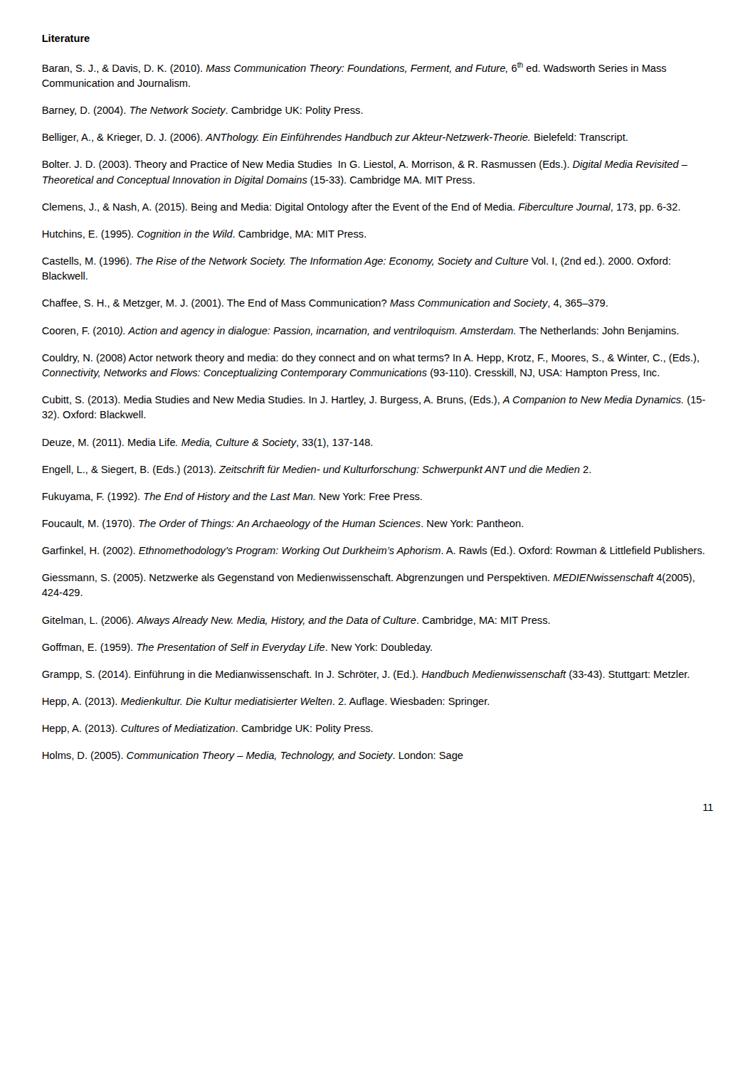Literature
Baran, S. J., & Davis, D. K. (2010). Mass Communication Theory: Foundations, Ferment, and Future, 6th ed. Wadsworth Series in Mass Communication and Journalism.
Barney, D. (2004). The Network Society. Cambridge UK: Polity Press.
Belliger, A., & Krieger, D. J. (2006). ANThology. Ein Einführendes Handbuch zur Akteur-Netzwerk-Theorie. Bielefeld: Transcript.
Bolter. J. D. (2003). Theory and Practice of New Media Studies In G. Liestol, A. Morrison, & R. Rasmussen (Eds.). Digital Media Revisited – Theoretical and Conceptual Innovation in Digital Domains (15-33). Cambridge MA. MIT Press.
Clemens, J., & Nash, A. (2015). Being and Media: Digital Ontology after the Event of the End of Media. Fiberculture Journal, 173, pp. 6-32.
Hutchins, E. (1995). Cognition in the Wild. Cambridge, MA: MIT Press.
Castells, M. (1996). The Rise of the Network Society. The Information Age: Economy, Society and Culture Vol. I, (2nd ed.). 2000. Oxford: Blackwell.
Chaffee, S. H., & Metzger, M. J. (2001). The End of Mass Communication? Mass Communication and Society, 4, 365–379.
Cooren, F. (2010). Action and agency in dialogue: Passion, incarnation, and ventriloquism. Amsterdam. The Netherlands: John Benjamins.
Couldry, N. (2008) Actor network theory and media: do they connect and on what terms? In A. Hepp, Krotz, F., Moores, S., & Winter, C., (Eds.), Connectivity, Networks and Flows: Conceptualizing Contemporary Communications (93-110). Cresskill, NJ, USA: Hampton Press, Inc.
Cubitt, S. (2013). Media Studies and New Media Studies. In J. Hartley, J. Burgess, A. Bruns, (Eds.), A Companion to New Media Dynamics. (15-32). Oxford: Blackwell.
Deuze, M. (2011). Media Life. Media, Culture & Society, 33(1), 137-148.
Engell, L., & Siegert, B. (Eds.) (2013). Zeitschrift für Medien- und Kulturforschung: Schwerpunkt ANT und die Medien 2.
Fukuyama, F. (1992). The End of History and the Last Man. New York: Free Press.
Foucault, M. (1970). The Order of Things: An Archaeology of the Human Sciences. New York: Pantheon.
Garfinkel, H. (2002). Ethnomethodology's Program: Working Out Durkheim’s Aphorism. A. Rawls (Ed.). Oxford: Rowman & Littlefield Publishers.
Giessmann, S. (2005). Netzwerke als Gegenstand von Medienwissenschaft. Abgrenzungen und Perspektiven. MEDIENwissenschaft 4(2005), 424-429.
Gitelman, L. (2006). Always Already New. Media, History, and the Data of Culture. Cambridge, MA: MIT Press.
Goffman, E. (1959). The Presentation of Self in Everyday Life. New York: Doubleday.
Grampp, S. (2014). Einführung in die Medianwissenschaft. In J. Schröter, J. (Ed.). Handbuch Medienwissenschaft (33-43). Stuttgart: Metzler.
Hepp, A. (2013). Medienkultur. Die Kultur mediatisierter Welten. 2. Auflage. Wiesbaden: Springer.
Hepp, A. (2013). Cultures of Mediatization. Cambridge UK: Polity Press.
Holms, D. (2005). Communication Theory – Media, Technology, and Society. London: Sage
11